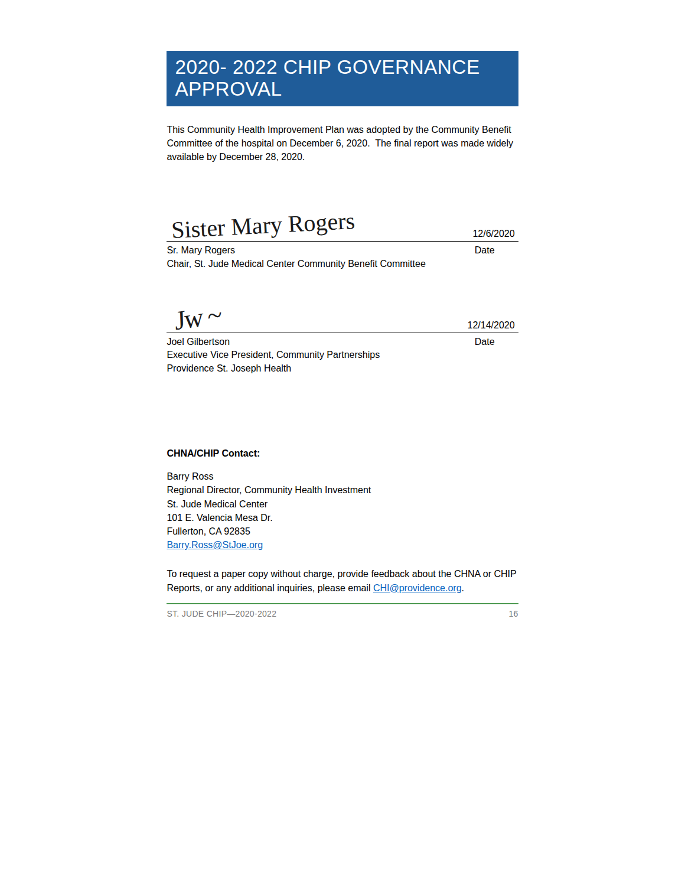2020- 2022 CHIP GOVERNANCE APPROVAL
This Community Health Improvement Plan was adopted by the Community Benefit Committee of the hospital on December 6, 2020. The final report was made widely available by December 28, 2020.
Sister Mary Rogers 12/6/2020
Sr. Mary Rogers
Chair, St. Jude Medical Center Community Benefit Committee Date
Jw ~ 12/14/2020
Joel Gilbertson
Executive Vice President, Community Partnerships
Providence St. Joseph Health Date
CHNA/CHIP Contact:
Barry Ross
Regional Director, Community Health Investment
St. Jude Medical Center
101 E. Valencia Mesa Dr.
Fullerton, CA 92835
Barry.Ross@StJoe.org
To request a paper copy without charge, provide feedback about the CHNA or CHIP Reports, or any additional inquiries, please email CHI@providence.org.
ST. JUDE CHIP—2020-2022 16